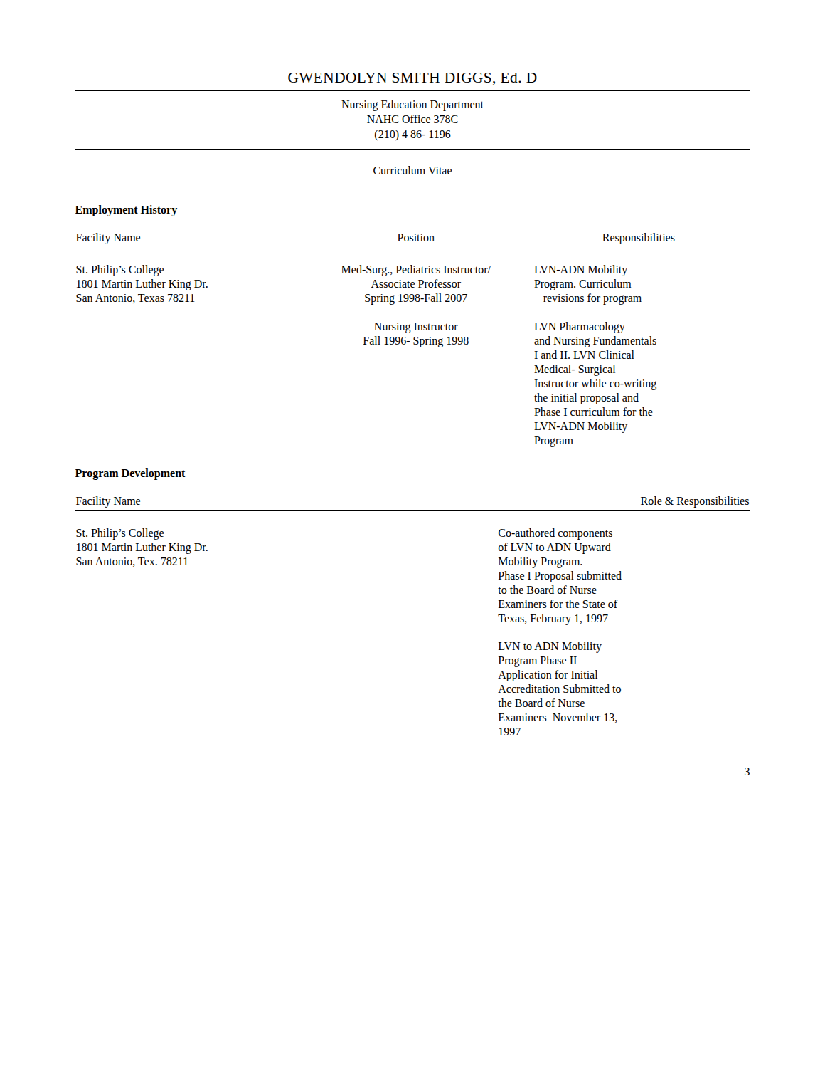GWENDOLYN SMITH DIGGS, Ed. D
Nursing Education Department
NAHC Office 378C
(210) 4 86- 1196
Curriculum Vitae
Employment History
| Facility Name | Position | Responsibilities |
| St. Philip’s College 1801 Martin Luther King Dr. San Antonio, Texas 78211 | Med-Surg., Pediatrics Instructor/ Associate Professor Spring 1998-Fall 2007 | LVN-ADN Mobility Program. Curriculum revisions for program |
| | Nursing Instructor Fall 1996- Spring 1998 | LVN Pharmacology and Nursing Fundamentals I and II. LVN Clinical Medical- Surgical Instructor while co-writing the initial proposal and Phase I curriculum for the LVN-ADN Mobility Program |
Program Development
| Facility Name | Role & Responsibilities |
| St. Philip’s College 1801 Martin Luther King Dr. San Antonio, Tex. 78211 | Co-authored components of LVN to ADN Upward Mobility Program. Phase I Proposal submitted to the Board of Nurse Examiners for the State of Texas, February 1, 1997 LVN to ADN Mobility Program Phase II Application for Initial Accreditation Submitted to the Board of Nurse Examiners November 13, 1997 |
3